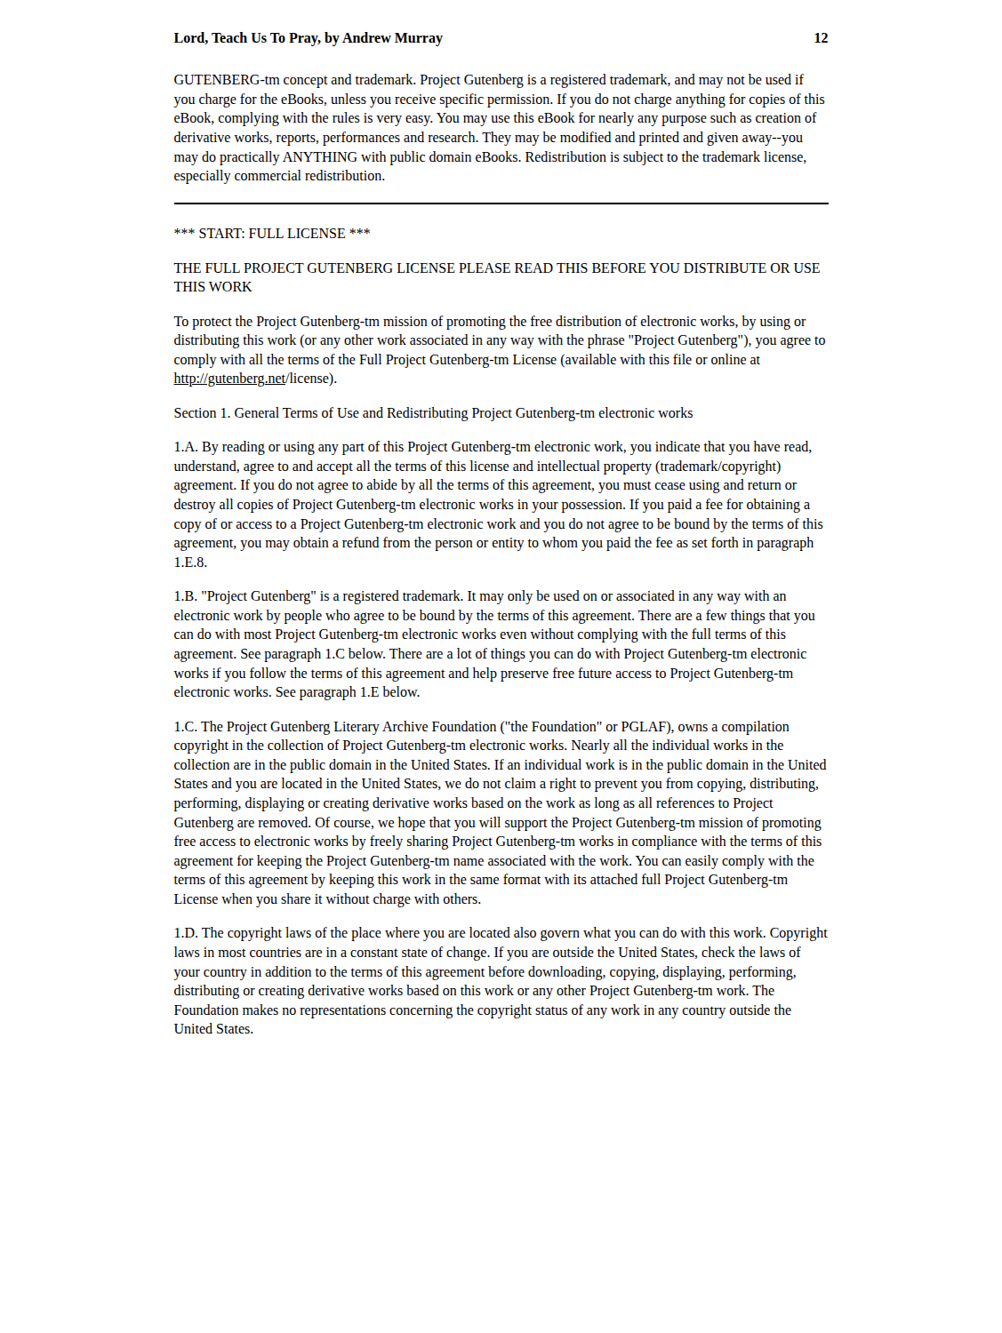Lord, Teach Us To Pray, by Andrew Murray 12
GUTENBERG-tm concept and trademark. Project Gutenberg is a registered trademark, and may not be used if you charge for the eBooks, unless you receive specific permission. If you do not charge anything for copies of this eBook, complying with the rules is very easy. You may use this eBook for nearly any purpose such as creation of derivative works, reports, performances and research. They may be modified and printed and given away--you may do practically ANYTHING with public domain eBooks. Redistribution is subject to the trademark license, especially commercial redistribution.
*** START: FULL LICENSE ***
THE FULL PROJECT GUTENBERG LICENSE PLEASE READ THIS BEFORE YOU DISTRIBUTE OR USE THIS WORK
To protect the Project Gutenberg-tm mission of promoting the free distribution of electronic works, by using or distributing this work (or any other work associated in any way with the phrase "Project Gutenberg"), you agree to comply with all the terms of the Full Project Gutenberg-tm License (available with this file or online at http://gutenberg.net/license).
Section 1. General Terms of Use and Redistributing Project Gutenberg-tm electronic works
1.A. By reading or using any part of this Project Gutenberg-tm electronic work, you indicate that you have read, understand, agree to and accept all the terms of this license and intellectual property (trademark/copyright) agreement. If you do not agree to abide by all the terms of this agreement, you must cease using and return or destroy all copies of Project Gutenberg-tm electronic works in your possession. If you paid a fee for obtaining a copy of or access to a Project Gutenberg-tm electronic work and you do not agree to be bound by the terms of this agreement, you may obtain a refund from the person or entity to whom you paid the fee as set forth in paragraph 1.E.8.
1.B. "Project Gutenberg" is a registered trademark. It may only be used on or associated in any way with an electronic work by people who agree to be bound by the terms of this agreement. There are a few things that you can do with most Project Gutenberg-tm electronic works even without complying with the full terms of this agreement. See paragraph 1.C below. There are a lot of things you can do with Project Gutenberg-tm electronic works if you follow the terms of this agreement and help preserve free future access to Project Gutenberg-tm electronic works. See paragraph 1.E below.
1.C. The Project Gutenberg Literary Archive Foundation ("the Foundation" or PGLAF), owns a compilation copyright in the collection of Project Gutenberg-tm electronic works. Nearly all the individual works in the collection are in the public domain in the United States. If an individual work is in the public domain in the United States and you are located in the United States, we do not claim a right to prevent you from copying, distributing, performing, displaying or creating derivative works based on the work as long as all references to Project Gutenberg are removed. Of course, we hope that you will support the Project Gutenberg-tm mission of promoting free access to electronic works by freely sharing Project Gutenberg-tm works in compliance with the terms of this agreement for keeping the Project Gutenberg-tm name associated with the work. You can easily comply with the terms of this agreement by keeping this work in the same format with its attached full Project Gutenberg-tm License when you share it without charge with others.
1.D. The copyright laws of the place where you are located also govern what you can do with this work. Copyright laws in most countries are in a constant state of change. If you are outside the United States, check the laws of your country in addition to the terms of this agreement before downloading, copying, displaying, performing, distributing or creating derivative works based on this work or any other Project Gutenberg-tm work. The Foundation makes no representations concerning the copyright status of any work in any country outside the United States.